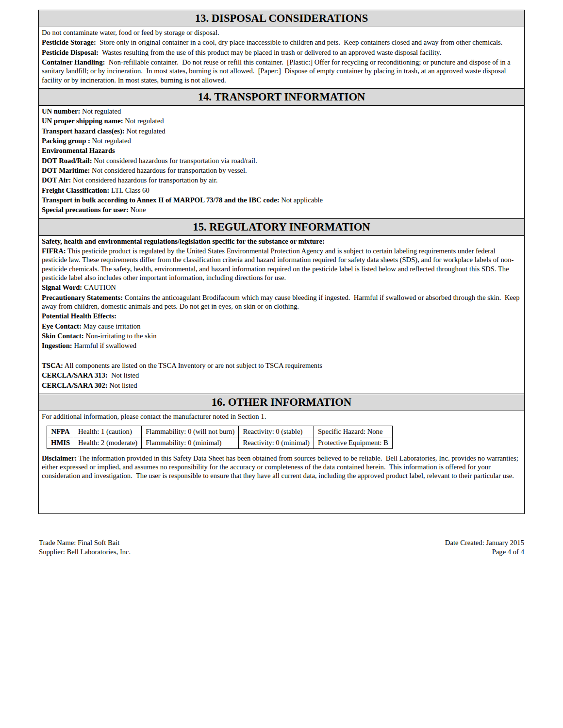13. DISPOSAL CONSIDERATIONS
Do not contaminate water, food or feed by storage or disposal.
Pesticide Storage: Store only in original container in a cool, dry place inaccessible to children and pets. Keep containers closed and away from other chemicals.
Pesticide Disposal: Wastes resulting from the use of this product may be placed in trash or delivered to an approved waste disposal facility.
Container Handling: Non-refillable container. Do not reuse or refill this container. [Plastic:] Offer for recycling or reconditioning; or puncture and dispose of in a sanitary landfill; or by incineration. In most states, burning is not allowed. [Paper:] Dispose of empty container by placing in trash, at an approved waste disposal facility or by incineration. In most states, burning is not allowed.
14. TRANSPORT INFORMATION
UN number: Not regulated
UN proper shipping name: Not regulated
Transport hazard class(es): Not regulated
Packing group : Not regulated
Environmental Hazards
DOT Road/Rail: Not considered hazardous for transportation via road/rail.
DOT Maritime: Not considered hazardous for transportation by vessel.
DOT Air: Not considered hazardous for transportation by air.
Freight Classification: LTL Class 60
Transport in bulk according to Annex II of MARPOL 73/78 and the IBC code: Not applicable
Special precautions for user: None
15. REGULATORY INFORMATION
Safety, health and environmental regulations/legislation specific for the substance or mixture:
FIFRA: This pesticide product is regulated by the United States Environmental Protection Agency and is subject to certain labeling requirements under federal pesticide law. These requirements differ from the classification criteria and hazard information required for safety data sheets (SDS), and for workplace labels of non-pesticide chemicals. The safety, health, environmental, and hazard information required on the pesticide label is listed below and reflected throughout this SDS. The pesticide label also includes other important information, including directions for use.
Signal Word: CAUTION
Precautionary Statements: Contains the anticoagulant Brodifacoum which may cause bleeding if ingested. Harmful if swallowed or absorbed through the skin. Keep away from children, domestic animals and pets. Do not get in eyes, on skin or on clothing.
Potential Health Effects:
Eye Contact: May cause irritation
Skin Contact: Non-irritating to the skin
Ingestion: Harmful if swallowed
TSCA: All components are listed on the TSCA Inventory or are not subject to TSCA requirements
CERCLA/SARA 313: Not listed
CERCLA/SARA 302: Not listed
16. OTHER INFORMATION
For additional information, please contact the manufacturer noted in Section 1.
| NFPA | Health: 1 (caution) | Flammability: 0 (will not burn) | Reactivity: 0 (stable) | Specific Hazard: None |
| HMIS | Health: 2 (moderate) | Flammability: 0 (minimal) | Reactivity: 0 (minimal) | Protective Equipment: B |
Disclaimer: The information provided in this Safety Data Sheet has been obtained from sources believed to be reliable. Bell Laboratories, Inc. provides no warranties; either expressed or implied, and assumes no responsibility for the accuracy or completeness of the data contained herein. This information is offered for your consideration and investigation. The user is responsible to ensure that they have all current data, including the approved product label, relevant to their particular use.
Trade Name: Final Soft Bait
Supplier: Bell Laboratories, Inc.
Date Created: January 2015
Page 4 of 4